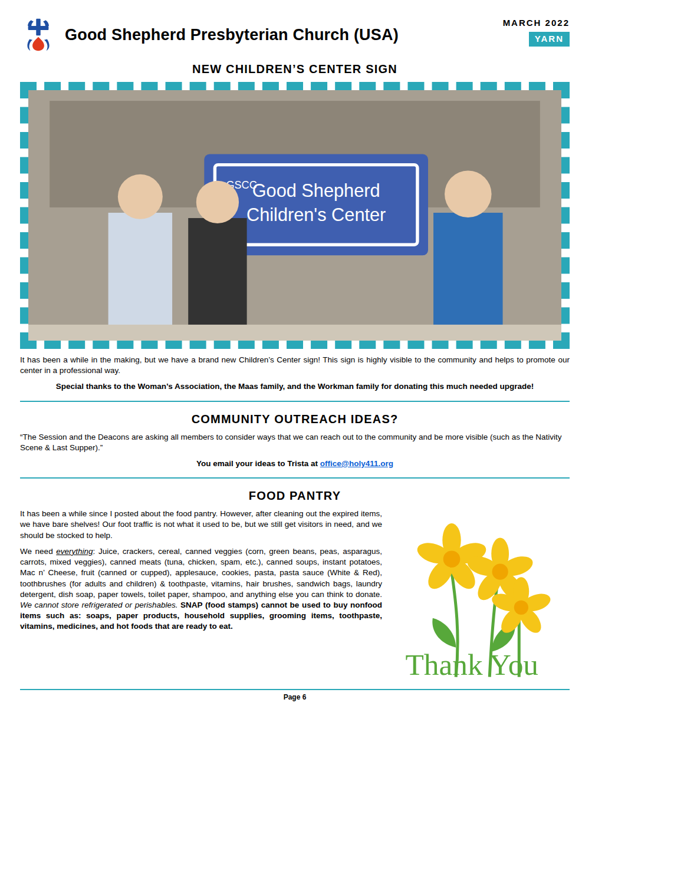Good Shepherd Presbyterian Church (USA)
MARCH 2022 YARN
NEW CHILDREN’S CENTER SIGN
It has been a while in the making, but we have a brand new Children’s Center sign! This sign is highly visible to the community and helps to promote our center in a professional way.
Special thanks to the Woman’s Association, the Maas family, and the Workman family for donating this much needed upgrade!
COMMUNITY OUTREACH IDEAS?
“The Session and the Deacons are asking all members to consider ways that we can reach out to the community and be more visible (such as the Nativity Scene & Last Supper).”
You email your ideas to Trista at office@holy411.org
FOOD PANTRY
It has been a while since I posted about the food pantry. However, after cleaning out the expired items, we have bare shelves! Our foot traffic is not what it used to be, but we still get visitors in need, and we should be stocked to help.
We need everything: Juice, crackers, cereal, canned veggies (corn, green beans, peas, asparagus, carrots, mixed veggies), canned meats (tuna, chicken, spam, etc.), canned soups, instant potatoes, Mac n’ Cheese, fruit (canned or cupped), applesauce, cookies, pasta, pasta sauce (White & Red), toothbrushes (for adults and children) & toothpaste, vitamins, hair brushes, sandwich bags, laundry detergent, dish soap, paper towels, toilet paper, shampoo, and anything else you can think to donate. We cannot store refrigerated or perishables. SNAP (food stamps) cannot be used to buy nonfood items such as: soaps, paper products, household supplies, grooming items, toothpaste, vitamins, medicines, and hot foods that are ready to eat.
Page 6